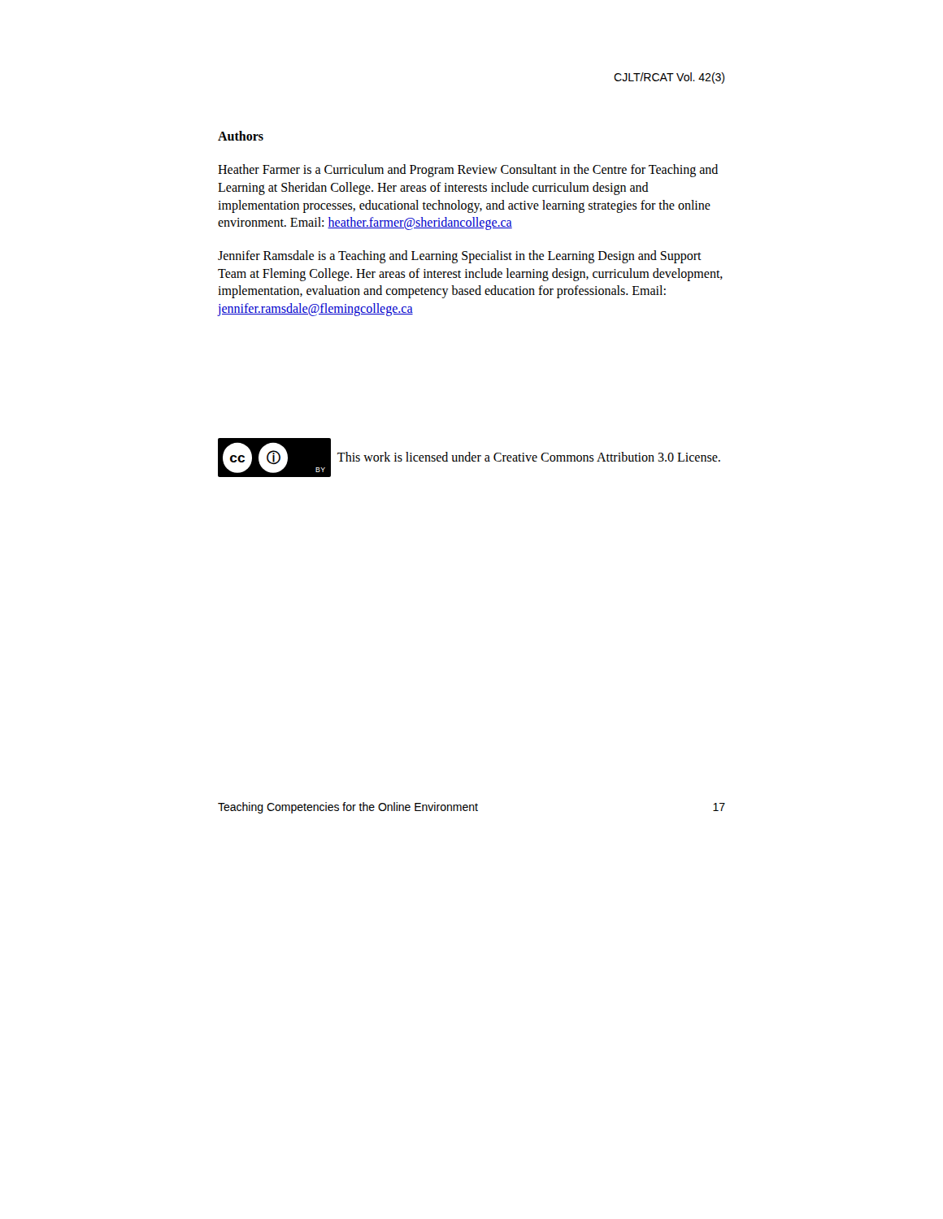CJLT/RCAT Vol. 42(3)
Authors
Heather Farmer is a Curriculum and Program Review Consultant in the Centre for Teaching and Learning at Sheridan College. Her areas of interests include curriculum design and implementation processes, educational technology, and active learning strategies for the online environment. Email: heather.farmer@sheridancollege.ca
Jennifer Ramsdale is a Teaching and Learning Specialist in the Learning Design and Support Team at Fleming College. Her areas of interest include learning design, curriculum development, implementation, evaluation and competency based education for professionals. Email: jennifer.ramsdale@flemingcollege.ca
cc ⓘ BY This work is licensed under a Creative Commons Attribution 3.0 License.
Teaching Competencies for the Online Environment 17